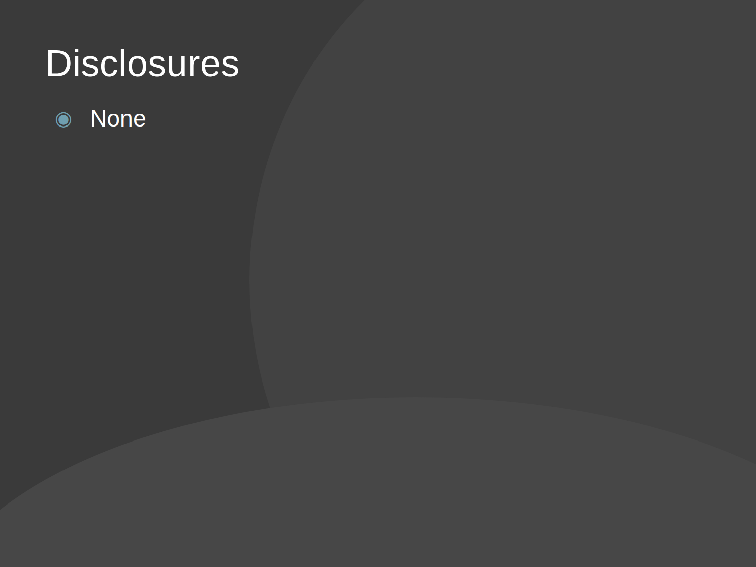Disclosures
None